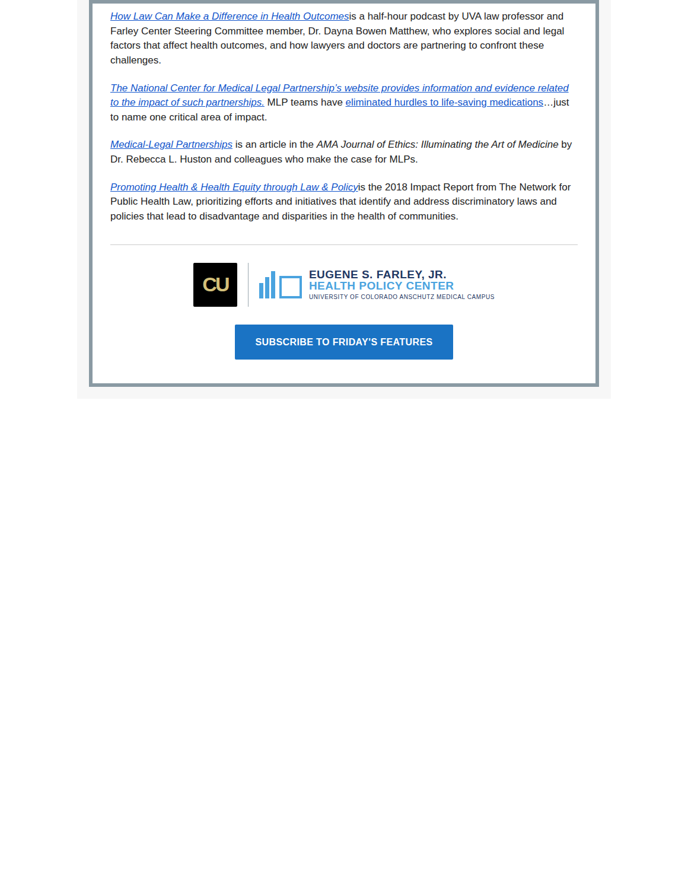How Law Can Make a Difference in Health Outcomesis a half-hour podcast by UVA law professor and Farley Center Steering Committee member, Dr. Dayna Bowen Matthew, who explores social and legal factors that affect health outcomes, and how lawyers and doctors are partnering to confront these challenges.
The National Center for Medical Legal Partnership’s website provides information and evidence related to the impact of such partnerships. MLP teams have eliminated hurdles to life-saving medications…just to name one critical area of impact.
Medical-Legal Partnerships is an article in the AMA Journal of Ethics: Illuminating the Art of Medicine by Dr. Rebecca L. Huston and colleagues who make the case for MLPs.
Promoting Health & Health Equity through Law & Policyis the 2018 Impact Report from The Network for Public Health Law, prioritizing efforts and initiatives that identify and address discriminatory laws and policies that lead to disadvantage and disparities in the health of communities.
CU
EUGENE S. FARLEY, JR.
HEALTH POLICY CENTER
UNIVERSITY OF COLORADO ANSCHUTZ MEDICAL CAMPUS
SUBSCRIBE TO FRIDAY'S FEATURES